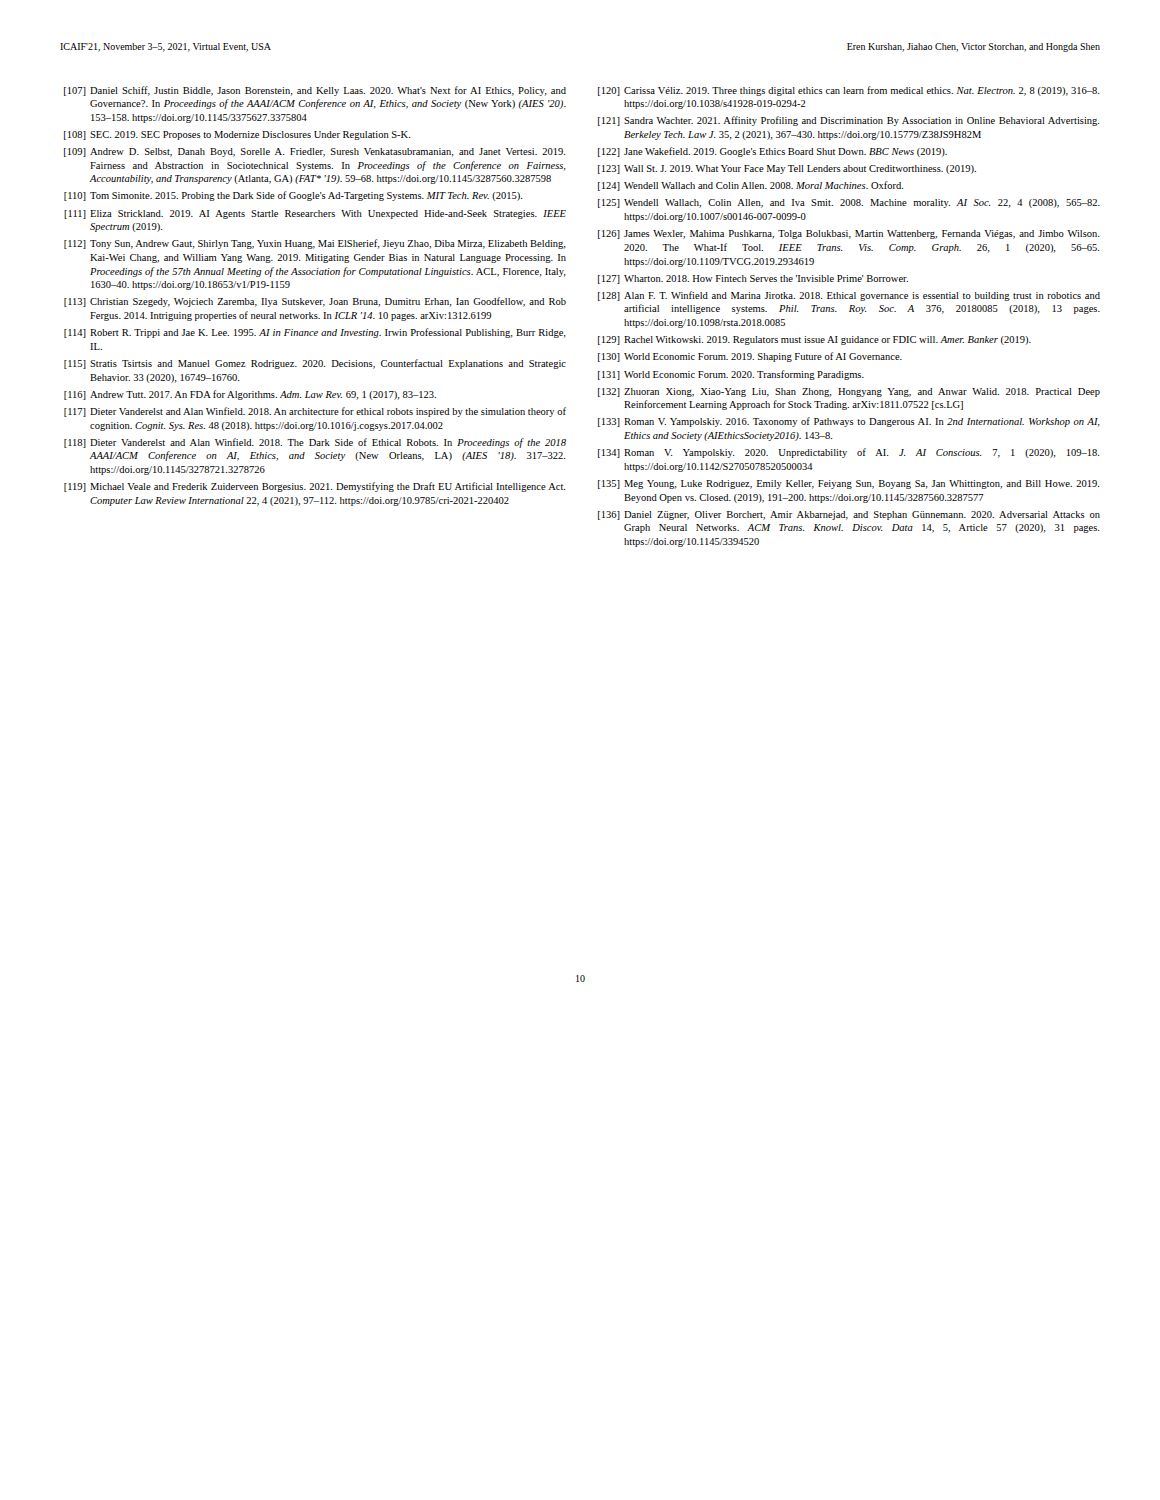ICAIF'21, November 3–5, 2021, Virtual Event, USA
Eren Kurshan, Jiahao Chen, Victor Storchan, and Hongda Shen
[107] Daniel Schiff, Justin Biddle, Jason Borenstein, and Kelly Laas. 2020. What's Next for AI Ethics, Policy, and Governance?. In Proceedings of the AAAI/ACM Conference on AI, Ethics, and Society (New York) (AIES '20). 153–158. https://doi.org/10.1145/3375627.3375804
[108] SEC. 2019. SEC Proposes to Modernize Disclosures Under Regulation S-K.
[109] Andrew D. Selbst, Danah Boyd, Sorelle A. Friedler, Suresh Venkatasubramanian, and Janet Vertesi. 2019. Fairness and Abstraction in Sociotechnical Systems. In Proceedings of the Conference on Fairness, Accountability, and Transparency (Atlanta, GA) (FAT* '19). 59–68. https://doi.org/10.1145/3287560.3287598
[110] Tom Simonite. 2015. Probing the Dark Side of Google's Ad-Targeting Systems. MIT Tech. Rev. (2015).
[111] Eliza Strickland. 2019. AI Agents Startle Researchers With Unexpected Hide-and-Seek Strategies. IEEE Spectrum (2019).
[112] Tony Sun, Andrew Gaut, Shirlyn Tang, Yuxin Huang, Mai ElSherief, Jieyu Zhao, Diba Mirza, Elizabeth Belding, Kai-Wei Chang, and William Yang Wang. 2019. Mitigating Gender Bias in Natural Language Processing. In Proceedings of the 57th Annual Meeting of the Association for Computational Linguistics. ACL, Florence, Italy, 1630–40. https://doi.org/10.18653/v1/P19-1159
[113] Christian Szegedy, Wojciech Zaremba, Ilya Sutskever, Joan Bruna, Dumitru Erhan, Ian Goodfellow, and Rob Fergus. 2014. Intriguing properties of neural networks. In ICLR '14. 10 pages. arXiv:1312.6199
[114] Robert R. Trippi and Jae K. Lee. 1995. AI in Finance and Investing. Irwin Professional Publishing, Burr Ridge, IL.
[115] Stratis Tsirtsis and Manuel Gomez Rodriguez. 2020. Decisions, Counterfactual Explanations and Strategic Behavior. 33 (2020), 16749–16760.
[116] Andrew Tutt. 2017. An FDA for Algorithms. Adm. Law Rev. 69, 1 (2017), 83–123.
[117] Dieter Vanderelst and Alan Winfield. 2018. An architecture for ethical robots inspired by the simulation theory of cognition. Cognit. Sys. Res. 48 (2018). https://doi.org/10.1016/j.cogsys.2017.04.002
[118] Dieter Vanderelst and Alan Winfield. 2018. The Dark Side of Ethical Robots. In Proceedings of the 2018 AAAI/ACM Conference on AI, Ethics, and Society (New Orleans, LA) (AIES '18). 317–322. https://doi.org/10.1145/3278721.3278726
[119] Michael Veale and Frederik Zuiderveen Borgesius. 2021. Demystifying the Draft EU Artificial Intelligence Act. Computer Law Review International 22, 4 (2021), 97–112. https://doi.org/10.9785/cri-2021-220402
[120] Carissa Véliz. 2019. Three things digital ethics can learn from medical ethics. Nat. Electron. 2, 8 (2019), 316–8. https://doi.org/10.1038/s41928-019-0294-2
[121] Sandra Wachter. 2021. Affinity Profiling and Discrimination By Association in Online Behavioral Advertising. Berkeley Tech. Law J. 35, 2 (2021), 367–430. https://doi.org/10.15779/Z38JS9H82M
[122] Jane Wakefield. 2019. Google's Ethics Board Shut Down. BBC News (2019).
[123] Wall St. J. 2019. What Your Face May Tell Lenders about Creditworthiness. (2019).
[124] Wendell Wallach and Colin Allen. 2008. Moral Machines. Oxford.
[125] Wendell Wallach, Colin Allen, and Iva Smit. 2008. Machine morality. AI Soc. 22, 4 (2008), 565–82. https://doi.org/10.1007/s00146-007-0099-0
[126] James Wexler, Mahima Pushkarna, Tolga Bolukbasi, Martin Wattenberg, Fernanda Viégas, and Jimbo Wilson. 2020. The What-If Tool. IEEE Trans. Vis. Comp. Graph. 26, 1 (2020), 56–65. https://doi.org/10.1109/TVCG.2019.2934619
[127] Wharton. 2018. How Fintech Serves the 'Invisible Prime' Borrower.
[128] Alan F. T. Winfield and Marina Jirotka. 2018. Ethical governance is essential to building trust in robotics and artificial intelligence systems. Phil. Trans. Roy. Soc. A 376, 20180085 (2018), 13 pages. https://doi.org/10.1098/rsta.2018.0085
[129] Rachel Witkowski. 2019. Regulators must issue AI guidance or FDIC will. Amer. Banker (2019).
[130] World Economic Forum. 2019. Shaping Future of AI Governance.
[131] World Economic Forum. 2020. Transforming Paradigms.
[132] Zhuoran Xiong, Xiao-Yang Liu, Shan Zhong, Hongyang Yang, and Anwar Walid. 2018. Practical Deep Reinforcement Learning Approach for Stock Trading. arXiv:1811.07522 [cs.LG]
[133] Roman V. Yampolskiy. 2016. Taxonomy of Pathways to Dangerous AI. In 2nd International. Workshop on AI, Ethics and Society (AIEthicsSociety2016). 143–8.
[134] Roman V. Yampolskiy. 2020. Unpredictability of AI. J. AI Conscious. 7, 1 (2020), 109–18. https://doi.org/10.1142/S2705078520500034
[135] Meg Young, Luke Rodriguez, Emily Keller, Feiyang Sun, Boyang Sa, Jan Whittington, and Bill Howe. 2019. Beyond Open vs. Closed. (2019), 191–200. https://doi.org/10.1145/3287560.3287577
[136] Daniel Zügner, Oliver Borchert, Amir Akbarnejad, and Stephan Günnemann. 2020. Adversarial Attacks on Graph Neural Networks. ACM Trans. Knowl. Discov. Data 14, 5, Article 57 (2020), 31 pages. https://doi.org/10.1145/3394520
10